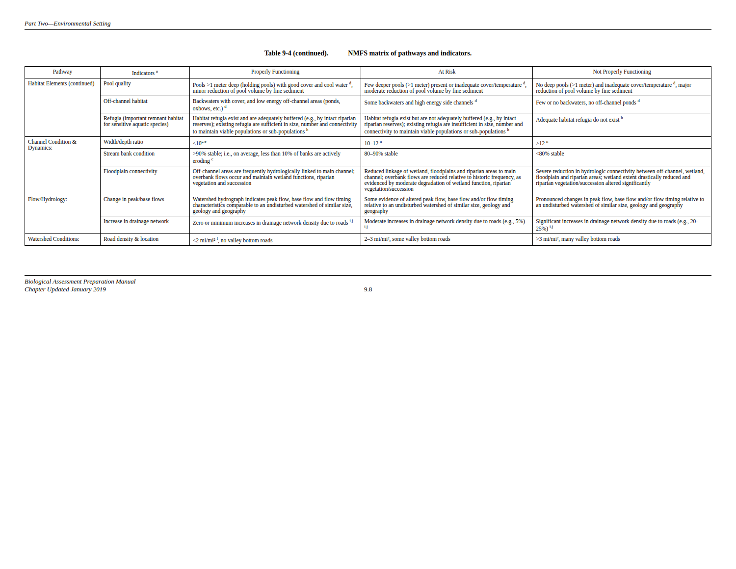Part Two—Environmental Setting
Table 9-4 (continued). NMFS matrix of pathways and indicators.
| Pathway | Indicators a | Properly Functioning | At Risk | Not Properly Functioning |
| --- | --- | --- | --- | --- |
| Habitat Elements (continued) | Pool quality | Pools >1 meter deep (holding pools) with good cover and cool water d , minor reduction of pool volume by fine sediment | Few deeper pools (>1 meter) present or inadequate cover/temperature d , moderate reduction of pool volume by fine sediment | No deep pools (>1 meter) and inadequate cover/temperature d , major reduction of pool volume by fine sediment |
| Off-channel habitat | Backwaters with cover, and low energy off-channel areas (ponds, oxbows, etc.) d | Some backwaters and high energy side channels d | Few or no backwaters, no off-channel ponds d |
| Refugia (important remnant habitat for sensitive aquatic species) | Habitat refugia exist and are adequately buffered (e.g., by intact riparian reserves); existing refugia are sufficient in size, number and connectivity to maintain viable populations or sub-populations h | Habitat refugia exist but are not adequately buffered (e.g., by intact riparian reserves); existing refugia are insufficient in size, number and connectivity to maintain viable populations or sub-populations h | Adequate habitat refugia do not exist h |
| Channel Condition & Dynamics: | Width/depth ratio | <10 c,e | 10–12 n | >12 n |
| Stream bank condition | >90% stable; i.e., on average, less than 10% of banks are actively eroding c | 80–90% stable | <80% stable |
| Floodplain connectivity | Off-channel areas are frequently hydrologically linked to main channel; overbank flows occur and maintain wetland functions, riparian vegetation and succession | Reduced linkage of wetland, floodplains and riparian areas to main channel; overbank flows are reduced relative to historic frequency, as evidenced by moderate degradation of wetland function, riparian vegetation/succession | Severe reduction in hydrologic connectivity between off-channel, wetland, floodplain and riparian areas; wetland extent drastically reduced and riparian vegetation/succession altered significantly |
| Flow/Hydrology: | Change in peak/base flows | Watershed hydrograph indicates peak flow, base flow and flow timing characteristics comparable to an undisturbed watershed of similar size, geology and geography | Some evidence of altered peak flow, base flow and/or flow timing relative to an undisturbed watershed of similar size, geology and geography | Pronounced changes in peak flow, base flow and/or flow timing relative to an undisturbed watershed of similar size, geology and geography |
| Increase in drainage network | Zero or minimum increases in drainage network density due to roads i,j | Moderate increases in drainage network density due to roads (e.g., 5%) i,j | Significant increases in drainage network density due to roads (e.g., 20-25%) i,j |
| Watershed Conditions: | Road density & location | <2 mi/mi² l , no valley bottom roads | 2–3 mi/mi², some valley bottom roads | >3 mi/mi², many valley bottom roads |
Biological Assessment Preparation Manual
Chapter Updated January 2019
9.8